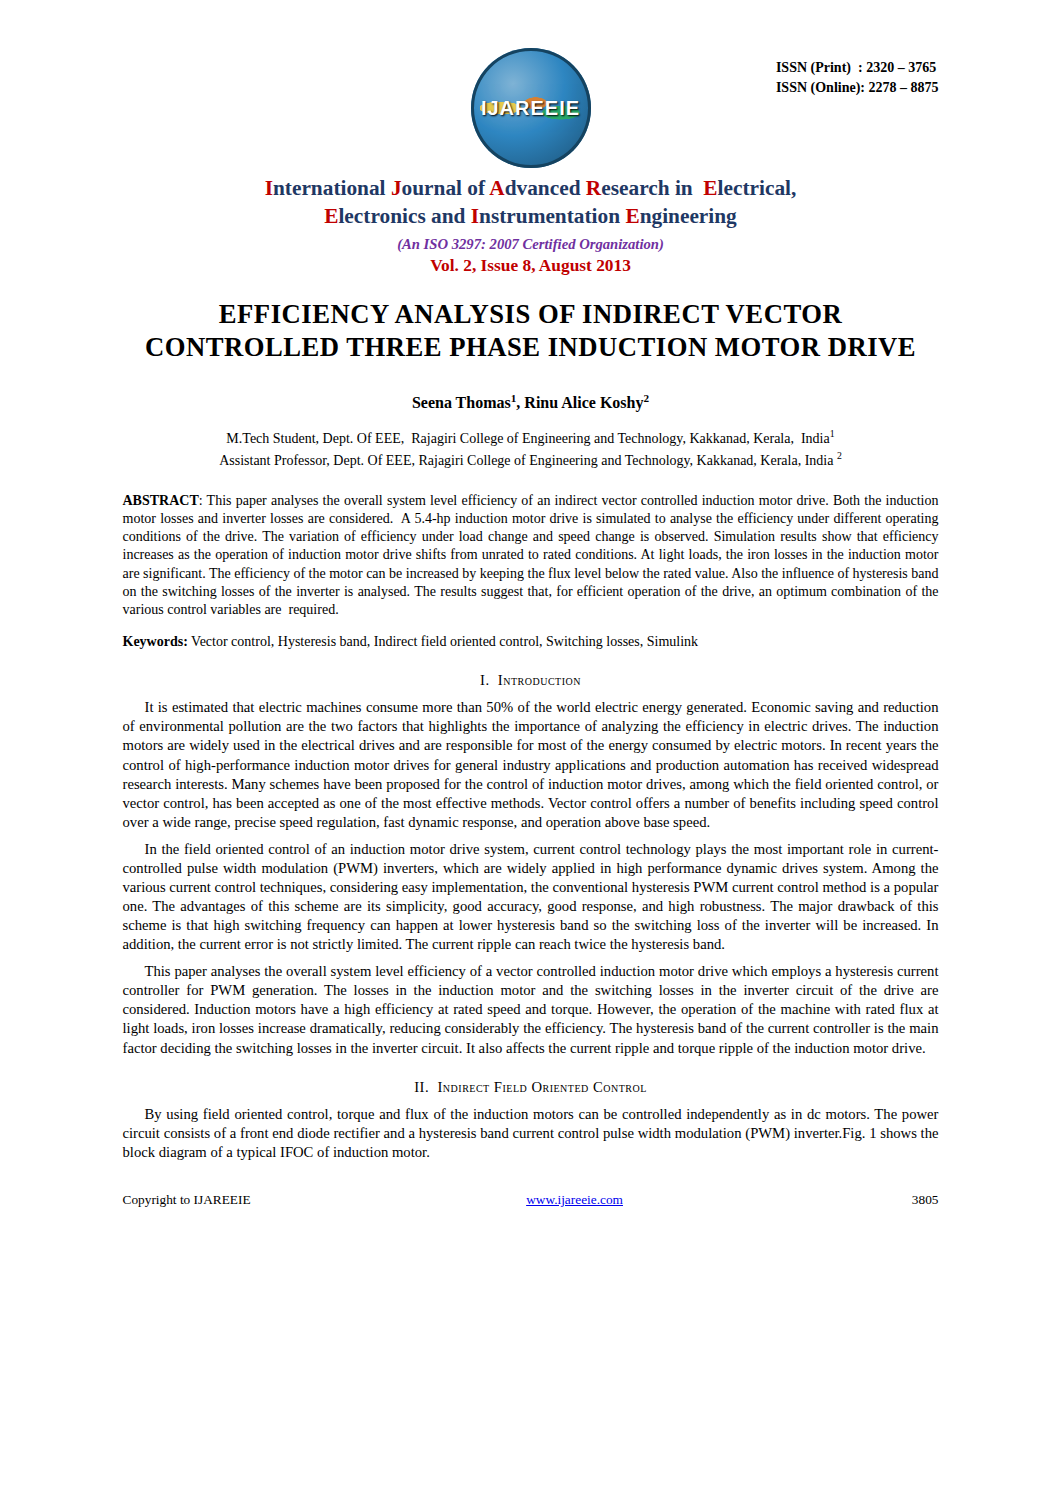ISSN (Print) : 2320 – 3765
ISSN (Online): 2278 – 8875
IJAREEIE
International Journal of Advanced Research in Electrical,
Electronics and Instrumentation Engineering
(An ISO 3297: 2007 Certified Organization)
Vol. 2, Issue 8, August 2013
EFFICIENCY ANALYSIS OF INDIRECT VECTOR CONTROLLED THREE PHASE INDUCTION MOTOR DRIVE
Seena Thomas1, Rinu Alice Koshy2
M.Tech Student, Dept. Of EEE, Rajagiri College of Engineering and Technology, Kakkanad, Kerala, India1
Assistant Professor, Dept. Of EEE, Rajagiri College of Engineering and Technology, Kakkanad, Kerala, India 2
ABSTRACT: This paper analyses the overall system level efficiency of an indirect vector controlled induction motor drive. Both the induction motor losses and inverter losses are considered. A 5.4-hp induction motor drive is simulated to analyse the efficiency under different operating conditions of the drive. The variation of efficiency under load change and speed change is observed. Simulation results show that efficiency increases as the operation of induction motor drive shifts from unrated to rated conditions. At light loads, the iron losses in the induction motor are significant. The efficiency of the motor can be increased by keeping the flux level below the rated value. Also the influence of hysteresis band on the switching losses of the inverter is analysed. The results suggest that, for efficient operation of the drive, an optimum combination of the various control variables are required.
Keywords: Vector control, Hysteresis band, Indirect field oriented control, Switching losses, Simulink
I. Introduction
It is estimated that electric machines consume more than 50% of the world electric energy generated. Economic saving and reduction of environmental pollution are the two factors that highlights the importance of analyzing the efficiency in electric drives. The induction motors are widely used in the electrical drives and are responsible for most of the energy consumed by electric motors. In recent years the control of high-performance induction motor drives for general industry applications and production automation has received widespread research interests. Many schemes have been proposed for the control of induction motor drives, among which the field oriented control, or vector control, has been accepted as one of the most effective methods. Vector control offers a number of benefits including speed control over a wide range, precise speed regulation, fast dynamic response, and operation above base speed.
In the field oriented control of an induction motor drive system, current control technology plays the most important role in current-controlled pulse width modulation (PWM) inverters, which are widely applied in high performance dynamic drives system. Among the various current control techniques, considering easy implementation, the conventional hysteresis PWM current control method is a popular one. The advantages of this scheme are its simplicity, good accuracy, good response, and high robustness. The major drawback of this scheme is that high switching frequency can happen at lower hysteresis band so the switching loss of the inverter will be increased. In addition, the current error is not strictly limited. The current ripple can reach twice the hysteresis band.
This paper analyses the overall system level efficiency of a vector controlled induction motor drive which employs a hysteresis current controller for PWM generation. The losses in the induction motor and the switching losses in the inverter circuit of the drive are considered. Induction motors have a high efficiency at rated speed and torque. However, the operation of the machine with rated flux at light loads, iron losses increase dramatically, reducing considerably the efficiency. The hysteresis band of the current controller is the main factor deciding the switching losses in the inverter circuit. It also affects the current ripple and torque ripple of the induction motor drive.
II. Indirect Field Oriented Control
By using field oriented control, torque and flux of the induction motors can be controlled independently as in dc motors. The power circuit consists of a front end diode rectifier and a hysteresis band current control pulse width modulation (PWM) inverter.Fig. 1 shows the block diagram of a typical IFOC of induction motor.
Copyright to IJAREEIE
www.ijareeie.com
3805